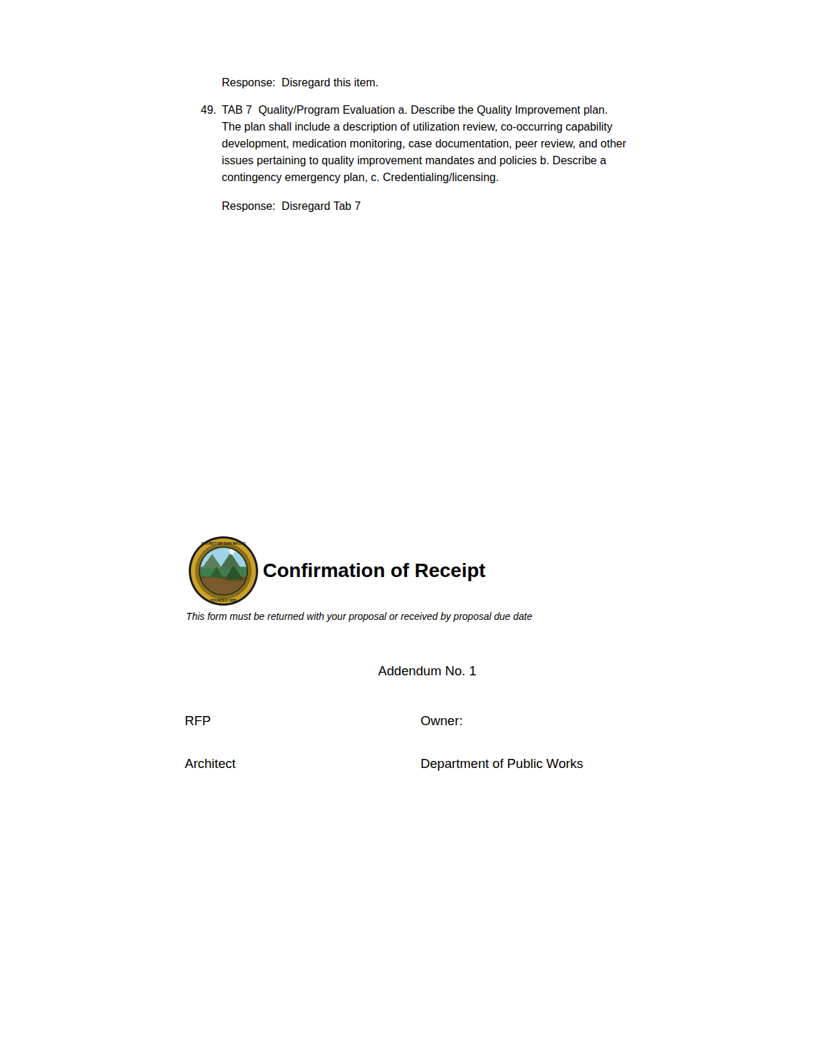Response: Disregard this item.
49. TAB 7 Quality/Program Evaluation a. Describe the Quality Improvement plan. The plan shall include a description of utilization review, co-occurring capability development, medication monitoring, case documentation, peer review, and other issues pertaining to quality improvement mandates and policies b. Describe a contingency emergency plan, c. Credentialing/licensing.
Response: Disregard Tab 7
COUNTY OF SAN MATEO FOUNDED 1856
Confirmation of Receipt
This form must be returned with your proposal or received by proposal due date
Addendum No. 1
RFP
Owner:
Architect
Department of Public Works